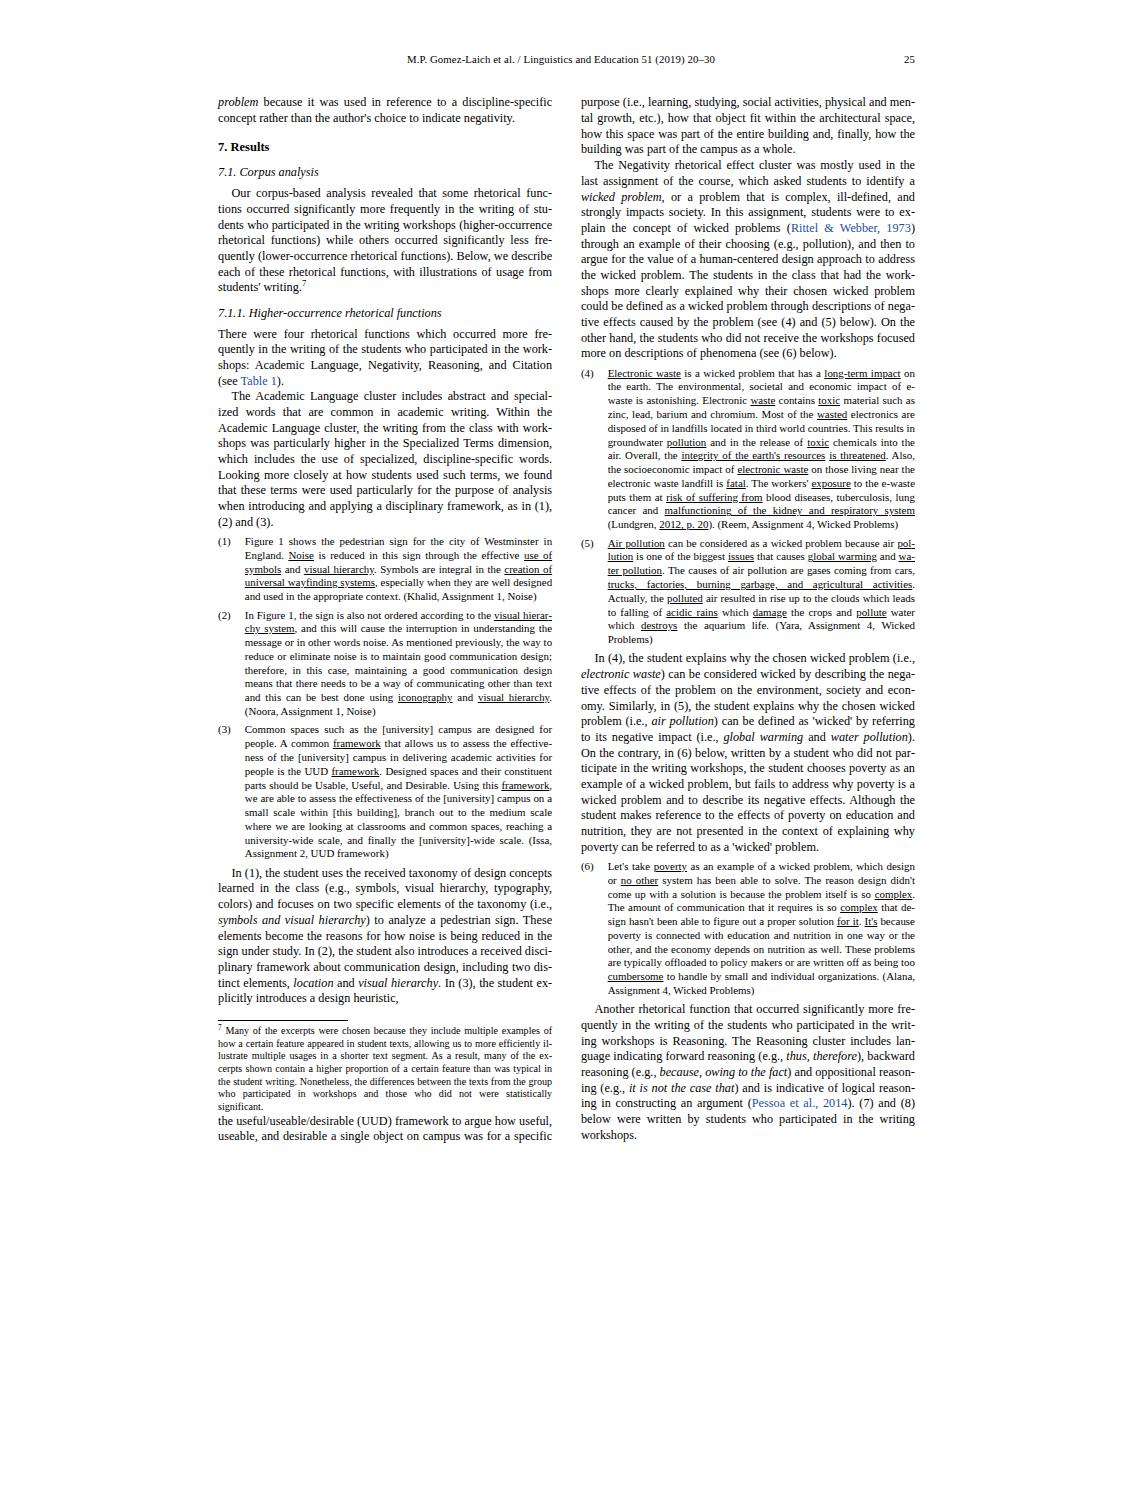25 M.P. Gomez-Laich et al. / Linguistics and Education 51 (2019) 20–30
problem because it was used in reference to a discipline-specific concept rather than the author's choice to indicate negativity.
7. Results
7.1. Corpus analysis
Our corpus-based analysis revealed that some rhetorical functions occurred significantly more frequently in the writing of students who participated in the writing workshops (higher-occurrence rhetorical functions) while others occurred significantly less frequently (lower-occurrence rhetorical functions). Below, we describe each of these rhetorical functions, with illustrations of usage from students' writing.7
7.1.1. Higher-occurrence rhetorical functions
There were four rhetorical functions which occurred more frequently in the writing of the students who participated in the workshops: Academic Language, Negativity, Reasoning, and Citation (see Table 1).
The Academic Language cluster includes abstract and specialized words that are common in academic writing. Within the Academic Language cluster, the writing from the class with workshops was particularly higher in the Specialized Terms dimension, which includes the use of specialized, discipline-specific words. Looking more closely at how students used such terms, we found that these terms were used particularly for the purpose of analysis when introducing and applying a disciplinary framework, as in (1), (2) and (3).
(1)
Figure 1 shows the pedestrian sign for the city of Westminster in England. Noise is reduced in this sign through the effective use of symbols and visual hierarchy. Symbols are integral in the creation of universal wayfinding systems, especially when they are well designed and used in the appropriate context. (Khalid, Assignment 1, Noise)
(2)
In Figure 1, the sign is also not ordered according to the visual hierarchy system, and this will cause the interruption in understanding the message or in other words noise. As mentioned previously, the way to reduce or eliminate noise is to maintain good communication design; therefore, in this case, maintaining a good communication design means that there needs to be a way of communicating other than text and this can be best done using iconography and visual hierarchy. (Noora, Assignment 1, Noise)
(3)
Common spaces such as the [university] campus are designed for people. A common framework that allows us to assess the effectiveness of the [university] campus in delivering academic activities for people is the UUD framework. Designed spaces and their constituent parts should be Usable, Useful, and Desirable. Using this framework, we are able to assess the effectiveness of the [university] campus on a small scale within [this building], branch out to the medium scale where we are looking at classrooms and common spaces, reaching a university-wide scale, and finally the [university]-wide scale. (Issa, Assignment 2, UUD framework)
In (1), the student uses the received taxonomy of design concepts learned in the class (e.g., symbols, visual hierarchy, typography, colors) and focuses on two specific elements of the taxonomy (i.e., symbols and visual hierarchy) to analyze a pedestrian sign. These elements become the reasons for how noise is being reduced in the sign under study. In (2), the student also introduces a received disciplinary framework about communication design, including two distinct elements, location and visual hierarchy. In (3), the student explicitly introduces a design heuristic,
7 Many of the excerpts were chosen because they include multiple examples of how a certain feature appeared in student texts, allowing us to more efficiently illustrate multiple usages in a shorter text segment. As a result, many of the excerpts shown contain a higher proportion of a certain feature than was typical in the student writing. Nonetheless, the differences between the texts from the group who participated in workshops and those who did not were statistically significant.
the useful/useable/desirable (UUD) framework to argue how useful, useable, and desirable a single object on campus was for a specific purpose (i.e., learning, studying, social activities, physical and mental growth, etc.), how that object fit within the architectural space, how this space was part of the entire building and, finally, how the building was part of the campus as a whole.
The Negativity rhetorical effect cluster was mostly used in the last assignment of the course, which asked students to identify a wicked problem, or a problem that is complex, ill-defined, and strongly impacts society. In this assignment, students were to explain the concept of wicked problems (Rittel & Webber, 1973) through an example of their choosing (e.g., pollution), and then to argue for the value of a human-centered design approach to address the wicked problem. The students in the class that had the workshops more clearly explained why their chosen wicked problem could be defined as a wicked problem through descriptions of negative effects caused by the problem (see (4) and (5) below). On the other hand, the students who did not receive the workshops focused more on descriptions of phenomena (see (6) below).
(4)
Electronic waste is a wicked problem that has a long-term impact on the earth. The environmental, societal and economic impact of e-waste is astonishing. Electronic waste contains toxic material such as zinc, lead, barium and chromium. Most of the wasted electronics are disposed of in landfills located in third world countries. This results in groundwater pollution and in the release of toxic chemicals into the air. Overall, the integrity of the earth's resources is threatened. Also, the socioeconomic impact of electronic waste on those living near the electronic waste landfill is fatal. The workers' exposure to the e-waste puts them at risk of suffering from blood diseases, tuberculosis, lung cancer and malfunctioning of the kidney and respiratory system (Lundgren, 2012, p. 20). (Reem, Assignment 4, Wicked Problems)
(5)
Air pollution can be considered as a wicked problem because air pollution is one of the biggest issues that causes global warming and water pollution. The causes of air pollution are gases coming from cars, trucks, factories, burning garbage, and agricultural activities. Actually, the polluted air resulted in rise up to the clouds which leads to falling of acidic rains which damage the crops and pollute water which destroys the aquarium life. (Yara, Assignment 4, Wicked Problems)
In (4), the student explains why the chosen wicked problem (i.e., electronic waste) can be considered wicked by describing the negative effects of the problem on the environment, society and economy. Similarly, in (5), the student explains why the chosen wicked problem (i.e., air pollution) can be defined as 'wicked' by referring to its negative impact (i.e., global warming and water pollution). On the contrary, in (6) below, written by a student who did not participate in the writing workshops, the student chooses poverty as an example of a wicked problem, but fails to address why poverty is a wicked problem and to describe its negative effects. Although the student makes reference to the effects of poverty on education and nutrition, they are not presented in the context of explaining why poverty can be referred to as a 'wicked' problem.
(6)
Let's take poverty as an example of a wicked problem, which design or no other system has been able to solve. The reason design didn't come up with a solution is because the problem itself is so complex. The amount of communication that it requires is so complex that design hasn't been able to figure out a proper solution for it. It's because poverty is connected with education and nutrition in one way or the other, and the economy depends on nutrition as well. These problems are typically offloaded to policy makers or are written off as being too cumbersome to handle by small and individual organizations. (Alana, Assignment 4, Wicked Problems)
Another rhetorical function that occurred significantly more frequently in the writing of the students who participated in the writing workshops is Reasoning. The Reasoning cluster includes language indicating forward reasoning (e.g., thus, therefore), backward reasoning (e.g., because, owing to the fact) and oppositional reasoning (e.g., it is not the case that) and is indicative of logical reasoning in constructing an argument (Pessoa et al., 2014). (7) and (8) below were written by students who participated in the writing workshops.